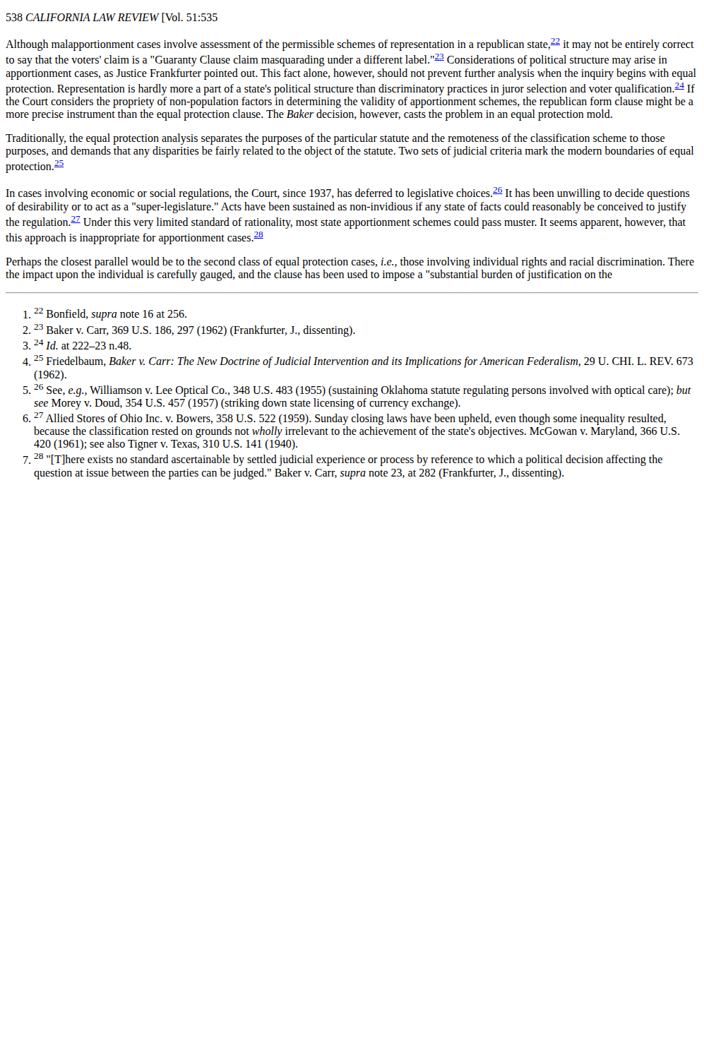538 CALIFORNIA LAW REVIEW [Vol. 51:535
Although malapportionment cases involve assessment of the permissible schemes of representation in a republican state,22 it may not be entirely correct to say that the voters' claim is a "Guaranty Clause claim masquarading under a different label."23 Considerations of political structure may arise in apportionment cases, as Justice Frankfurter pointed out. This fact alone, however, should not prevent further analysis when the inquiry begins with equal protection. Representation is hardly more a part of a state's political structure than discriminatory practices in juror selection and voter qualification.24 If the Court considers the propriety of non-population factors in determining the validity of apportionment schemes, the republican form clause might be a more precise instrument than the equal protection clause. The Baker decision, however, casts the problem in an equal protection mold.
Traditionally, the equal protection analysis separates the purposes of the particular statute and the remoteness of the classification scheme to those purposes, and demands that any disparities be fairly related to the object of the statute. Two sets of judicial criteria mark the modern boundaries of equal protection.25
In cases involving economic or social regulations, the Court, since 1937, has deferred to legislative choices.26 It has been unwilling to decide questions of desirability or to act as a "super-legislature." Acts have been sustained as non-invidious if any state of facts could reasonably be conceived to justify the regulation.27 Under this very limited standard of rationality, most state apportionment schemes could pass muster. It seems apparent, however, that this approach is inappropriate for apportionment cases.28
Perhaps the closest parallel would be to the second class of equal protection cases, i.e., those involving individual rights and racial discrimination. There the impact upon the individual is carefully gauged, and the clause has been used to impose a "substantial burden of justification on the
22 Bonfield, supra note 16 at 256.
23 Baker v. Carr, 369 U.S. 186, 297 (1962) (Frankfurter, J., dissenting).
24 Id. at 222–23 n.48.
25 Friedelbaum, Baker v. Carr: The New Doctrine of Judicial Intervention and its Implications for American Federalism, 29 U. CHI. L. REV. 673 (1962).
26 See, e.g., Williamson v. Lee Optical Co., 348 U.S. 483 (1955) (sustaining Oklahoma statute regulating persons involved with optical care); but see Morey v. Doud, 354 U.S. 457 (1957) (striking down state licensing of currency exchange).
27 Allied Stores of Ohio Inc. v. Bowers, 358 U.S. 522 (1959). Sunday closing laws have been upheld, even though some inequality resulted, because the classification rested on grounds not wholly irrelevant to the achievement of the state's objectives. McGowan v. Maryland, 366 U.S. 420 (1961); see also Tigner v. Texas, 310 U.S. 141 (1940).
28 "[T]here exists no standard ascertainable by settled judicial experience or process by reference to which a political decision affecting the question at issue between the parties can be judged." Baker v. Carr, supra note 23, at 282 (Frankfurter, J., dissenting).